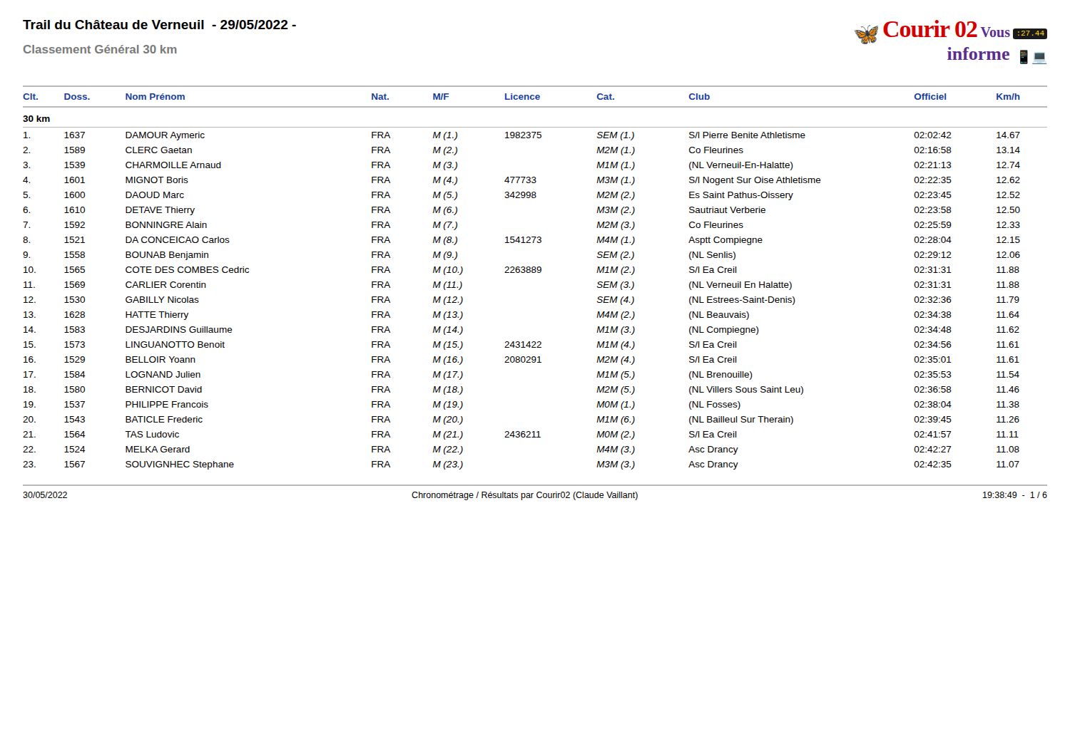Trail du Château de Verneuil - 29/05/2022 -
Classement Général 30 km
🦋 Courir 02 Vous :27.44
informe 📱💻
| Clt. | Doss. | Nom Prénom | Nat. | M/F | Licence | Cat. | Club | Officiel | Km/h |
| --- | --- | --- | --- | --- | --- | --- | --- | --- | --- |
| 30 km |
| 1. | 1637 | DAMOUR Aymeric | FRA | M (1.) | 1982375 | SEM (1.) | S/l Pierre Benite Athletisme | 02:02:42 | 14.67 |
| 2. | 1589 | CLERC Gaetan | FRA | M (2.) | | M2M (1.) | Co Fleurines | 02:16:58 | 13.14 |
| 3. | 1539 | CHARMOILLE Arnaud | FRA | M (3.) | | M1M (1.) | (NL Verneuil-En-Halatte) | 02:21:13 | 12.74 |
| 4. | 1601 | MIGNOT Boris | FRA | M (4.) | 477733 | M3M (1.) | S/l Nogent Sur Oise Athletisme | 02:22:35 | 12.62 |
| 5. | 1600 | DAOUD Marc | FRA | M (5.) | 342998 | M2M (2.) | Es Saint Pathus-Oissery | 02:23:45 | 12.52 |
| 6. | 1610 | DETAVE Thierry | FRA | M (6.) | | M3M (2.) | Sautriaut Verberie | 02:23:58 | 12.50 |
| 7. | 1592 | BONNINGRE Alain | FRA | M (7.) | | M2M (3.) | Co Fleurines | 02:25:59 | 12.33 |
| 8. | 1521 | DA CONCEICAO Carlos | FRA | M (8.) | 1541273 | M4M (1.) | Asptt Compiegne | 02:28:04 | 12.15 |
| 9. | 1558 | BOUNAB Benjamin | FRA | M (9.) | | SEM (2.) | (NL Senlis) | 02:29:12 | 12.06 |
| 10. | 1565 | COTE DES COMBES Cedric | FRA | M (10.) | 2263889 | M1M (2.) | S/l Ea Creil | 02:31:31 | 11.88 |
| 11. | 1569 | CARLIER Corentin | FRA | M (11.) | | SEM (3.) | (NL Verneuil En Halatte) | 02:31:31 | 11.88 |
| 12. | 1530 | GABILLY Nicolas | FRA | M (12.) | | SEM (4.) | (NL Estrees-Saint-Denis) | 02:32:36 | 11.79 |
| 13. | 1628 | HATTE Thierry | FRA | M (13.) | | M4M (2.) | (NL Beauvais) | 02:34:38 | 11.64 |
| 14. | 1583 | DESJARDINS Guillaume | FRA | M (14.) | | M1M (3.) | (NL Compiegne) | 02:34:48 | 11.62 |
| 15. | 1573 | LINGUANOTTO Benoit | FRA | M (15.) | 2431422 | M1M (4.) | S/l Ea Creil | 02:34:56 | 11.61 |
| 16. | 1529 | BELLOIR Yoann | FRA | M (16.) | 2080291 | M2M (4.) | S/l Ea Creil | 02:35:01 | 11.61 |
| 17. | 1584 | LOGNAND Julien | FRA | M (17.) | | M1M (5.) | (NL Brenouille) | 02:35:53 | 11.54 |
| 18. | 1580 | BERNICOT David | FRA | M (18.) | | M2M (5.) | (NL Villers Sous Saint Leu) | 02:36:58 | 11.46 |
| 19. | 1537 | PHILIPPE Francois | FRA | M (19.) | | M0M (1.) | (NL Fosses) | 02:38:04 | 11.38 |
| 20. | 1543 | BATICLE Frederic | FRA | M (20.) | | M1M (6.) | (NL Bailleul Sur Therain) | 02:39:45 | 11.26 |
| 21. | 1564 | TAS Ludovic | FRA | M (21.) | 2436211 | M0M (2.) | S/l Ea Creil | 02:41:57 | 11.11 |
| 22. | 1524 | MELKA Gerard | FRA | M (22.) | | M4M (3.) | Asc Drancy | 02:42:27 | 11.08 |
| 23. | 1567 | SOUVIGNHEC Stephane | FRA | M (23.) | | M3M (3.) | Asc Drancy | 02:42:35 | 11.07 |
30/05/2022 Chronométrage / Résultats par Courir02 (Claude Vaillant) 19:38:49 - 1 / 6